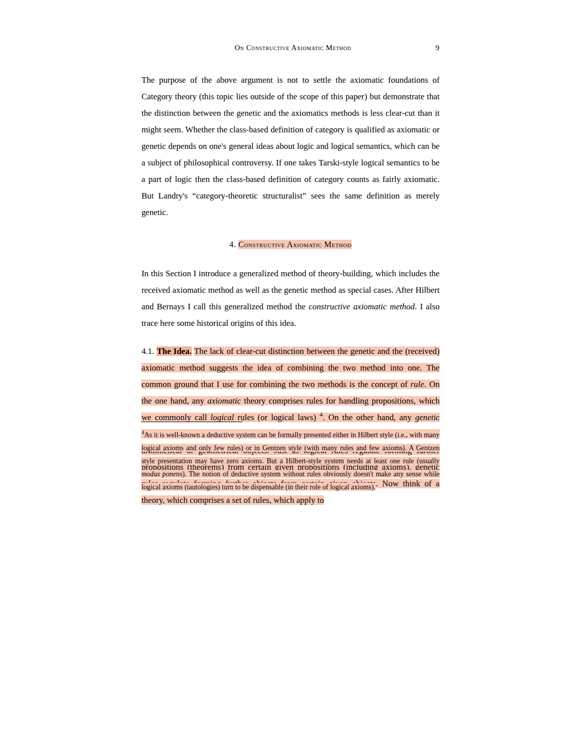On Constructive Axiomatic Method 9
The purpose of the above argument is not to settle the axiomatic foundations of Category theory (this topic lies outside of the scope of this paper) but demonstrate that the distinction between the genetic and the axiomatics methods is less clear-cut than it might seem. Whether the class-based definition of category is qualified as axiomatic or genetic depends on one's general ideas about logic and logical semantics, which can be a subject of philosophical controversy. If one takes Tarski-style logical semantics to be a part of logic then the class-based definition of category counts as fairly axiomatic. But Landry's “category-theoretic structuralist” sees the same definition as merely genetic.
4. Constructive Axiomatic Method
In this Section I introduce a generalized method of theory-building, which includes the received axiomatic method as well as the genetic method as special cases. After Hilbert and Bernays I call this generalized method the constructive axiomatic method. I also trace here some historical origins of this idea.
4.1. The Idea. The lack of clear-cut distinction between the genetic and the (received) axiomatic method suggests the idea of combining the two method into one. The common ground that I use for combining the two methods is the concept of rule. On the one hand, any axiomatic theory comprises rules for handling propositions, which we commonly call logical rules (or logical laws) 4. On the other hand, any genetic theory comprises rules for handling objects of non-propositional types such as arithmetical or geometrical objects. Just as logical rules regulate forming further propositions (theorems) from certain given propositions (including axioms), genetic rules regulate forming further objects from certain given objects. Now think of a theory, which comprises a set of rules, which apply to
4 As it is well-known a deductive system can be formally presented either in Hilbert style (i.e., with many logical axioms and only few rules) or in Gentzen style (with many rules and few axioms). A Gentzen style presentation may have zero axioms. But a Hilbert-style system needs at least one rule (usually modus ponens). The notion of deductive system without rules obviously doesn't make any sense while logical axioms (tautologies) turn to be dispensable (in their role of logical axioms).